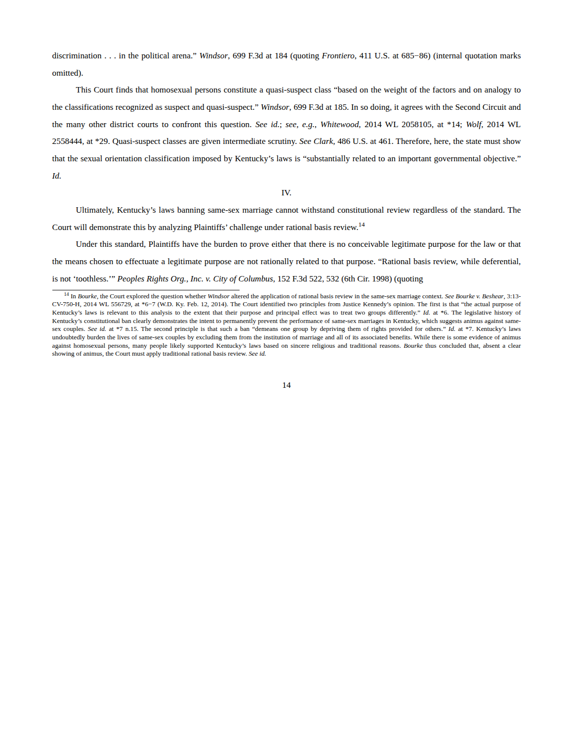discrimination . . . in the political arena.” Windsor, 699 F.3d at 184 (quoting Frontiero, 411 U.S. at 685−86) (internal quotation marks omitted).
This Court finds that homosexual persons constitute a quasi-suspect class “based on the weight of the factors and on analogy to the classifications recognized as suspect and quasi-suspect.” Windsor, 699 F.3d at 185. In so doing, it agrees with the Second Circuit and the many other district courts to confront this question. See id.; see, e.g., Whitewood, 2014 WL 2058105, at *14; Wolf, 2014 WL 2558444, at *29. Quasi-suspect classes are given intermediate scrutiny. See Clark, 486 U.S. at 461. Therefore, here, the state must show that the sexual orientation classification imposed by Kentucky’s laws is “substantially related to an important governmental objective.” Id.
IV.
Ultimately, Kentucky’s laws banning same-sex marriage cannot withstand constitutional review regardless of the standard. The Court will demonstrate this by analyzing Plaintiffs’ challenge under rational basis review.14
Under this standard, Plaintiffs have the burden to prove either that there is no conceivable legitimate purpose for the law or that the means chosen to effectuate a legitimate purpose are not rationally related to that purpose. “Rational basis review, while deferential, is not ‘toothless.’” Peoples Rights Org., Inc. v. City of Columbus, 152 F.3d 522, 532 (6th Cir. 1998) (quoting
14 In Bourke, the Court explored the question whether Windsor altered the application of rational basis review in the same-sex marriage context. See Bourke v. Beshear, 3:13-CV-750-H, 2014 WL 556729, at *6−7 (W.D. Ky. Feb. 12, 2014). The Court identified two principles from Justice Kennedy’s opinion. The first is that “the actual purpose of Kentucky’s laws is relevant to this analysis to the extent that their purpose and principal effect was to treat two groups differently.” Id. at *6. The legislative history of Kentucky’s constitutional ban clearly demonstrates the intent to permanently prevent the performance of same-sex marriages in Kentucky, which suggests animus against same-sex couples. See id. at *7 n.15. The second principle is that such a ban “demeans one group by depriving them of rights provided for others.” Id. at *7. Kentucky’s laws undoubtedly burden the lives of same-sex couples by excluding them from the institution of marriage and all of its associated benefits. While there is some evidence of animus against homosexual persons, many people likely supported Kentucky’s laws based on sincere religious and traditional reasons. Bourke thus concluded that, absent a clear showing of animus, the Court must apply traditional rational basis review. See id.
14